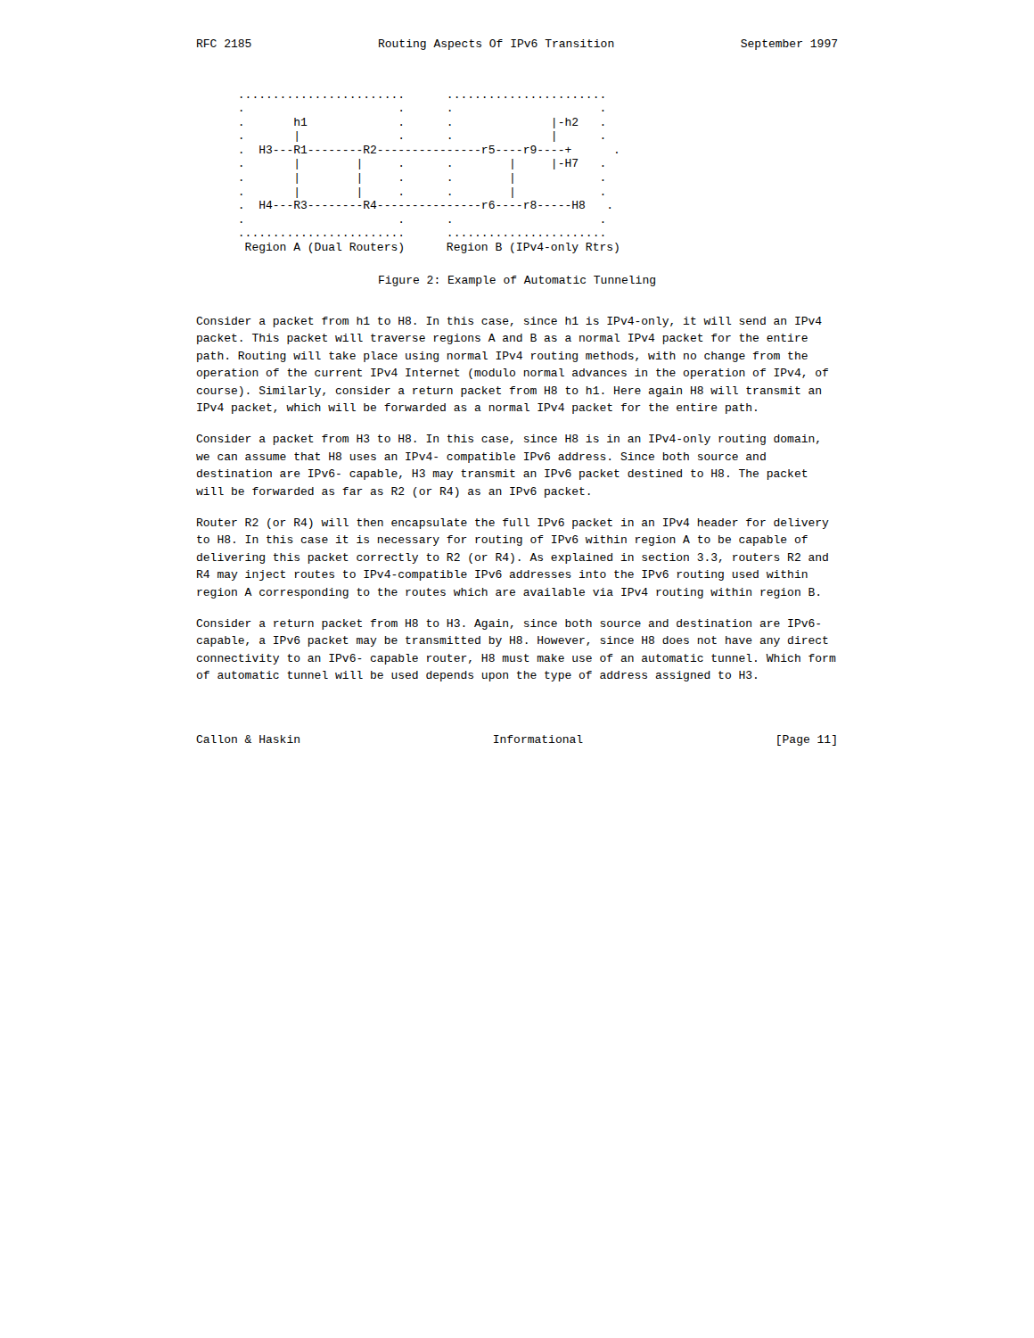RFC 2185 Routing Aspects Of IPv6 Transition September 1997
      ........................      .......................
      .                      .      .                     .
      .       h1             .      .              |-h2   .
      .       |              .      .              |      .
      .  H3---R1--------R2---------------r5----r9----+      .
      .       |        |     .      .        |     |-H7   .
      .       |        |     .      .        |            .
      .       |        |     .      .        |            .
      .  H4---R3--------R4---------------r6----r8-----H8   .
      .                      .      .                     .
      ........................      .......................
       Region A (Dual Routers)      Region B (IPv4-only Rtrs)
Figure 2: Example of Automatic Tunneling
Consider a packet from h1 to H8. In this case, since h1 is IPv4-only, it will send an IPv4 packet. This packet will traverse regions A and B as a normal IPv4 packet for the entire path. Routing will take place using normal IPv4 routing methods, with no change from the operation of the current IPv4 Internet (modulo normal advances in the operation of IPv4, of course). Similarly, consider a return packet from H8 to h1. Here again H8 will transmit an IPv4 packet, which will be forwarded as a normal IPv4 packet for the entire path.
Consider a packet from H3 to H8. In this case, since H8 is in an IPv4-only routing domain, we can assume that H8 uses an IPv4- compatible IPv6 address. Since both source and destination are IPv6- capable, H3 may transmit an IPv6 packet destined to H8. The packet will be forwarded as far as R2 (or R4) as an IPv6 packet.
Router R2 (or R4) will then encapsulate the full IPv6 packet in an IPv4 header for delivery to H8. In this case it is necessary for routing of IPv6 within region A to be capable of delivering this packet correctly to R2 (or R4). As explained in section 3.3, routers R2 and R4 may inject routes to IPv4-compatible IPv6 addresses into the IPv6 routing used within region A corresponding to the routes which are available via IPv4 routing within region B.
Consider a return packet from H8 to H3. Again, since both source and destination are IPv6-capable, a IPv6 packet may be transmitted by H8. However, since H8 does not have any direct connectivity to an IPv6- capable router, H8 must make use of an automatic tunnel. Which form of automatic tunnel will be used depends upon the type of address assigned to H3.
Callon & Haskin Informational [Page 11]